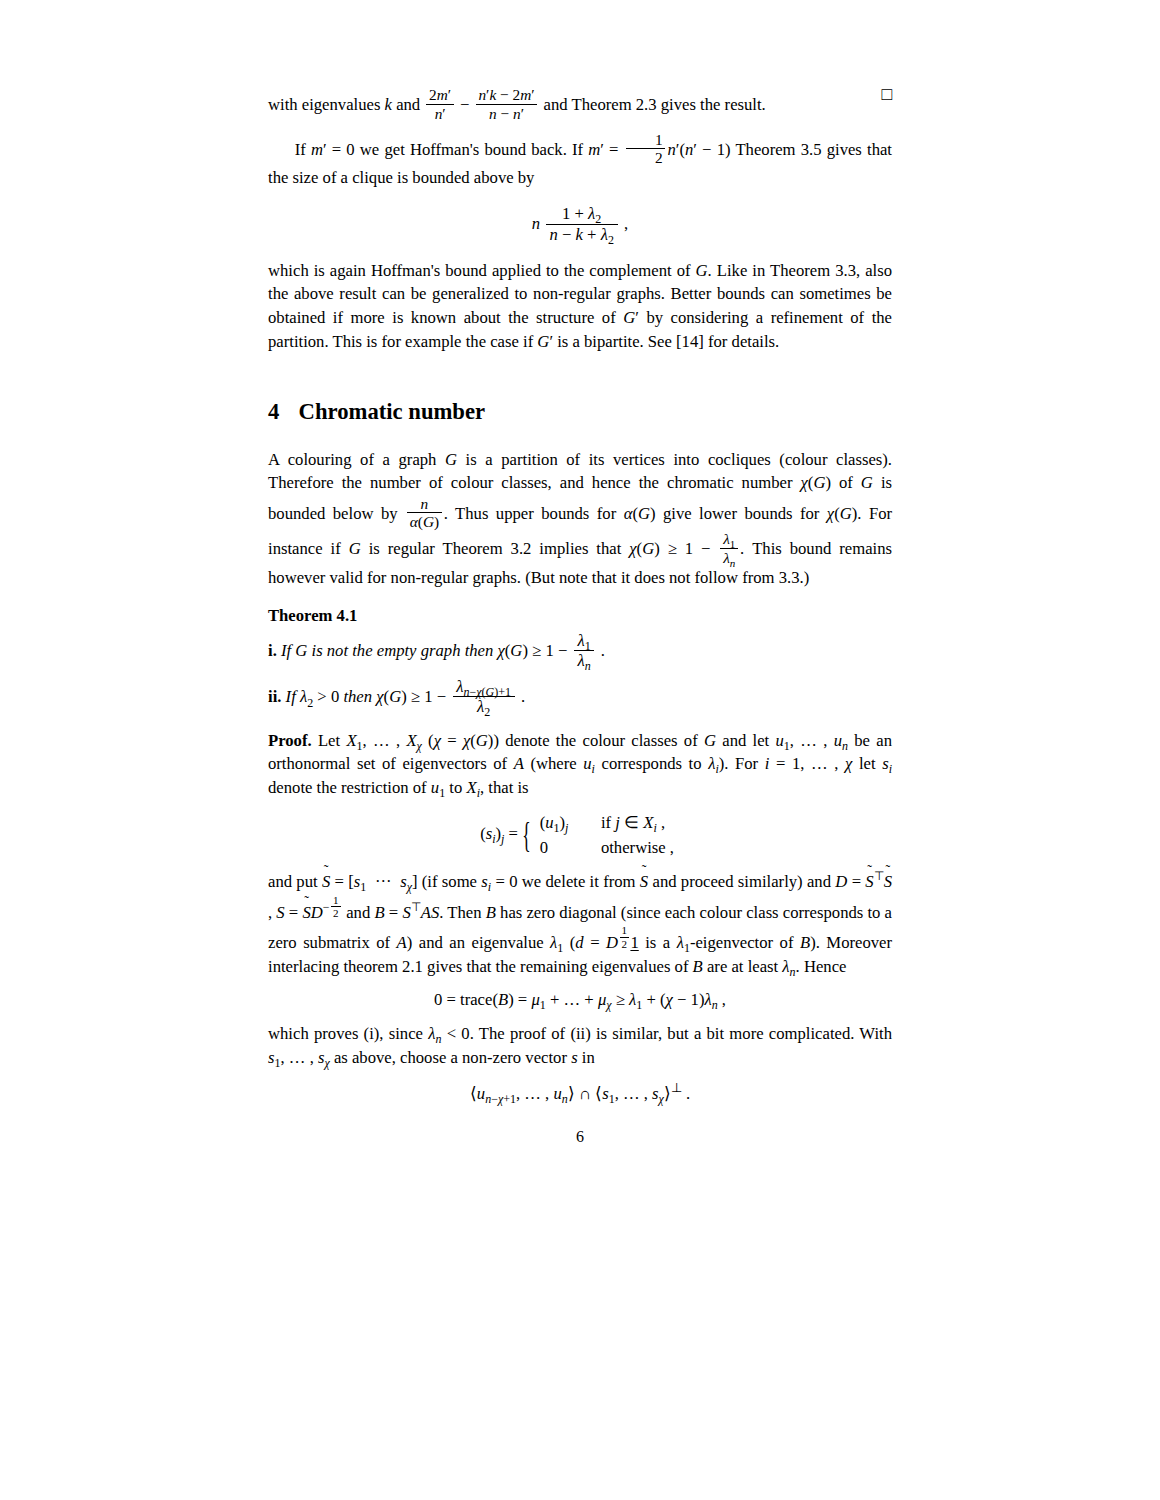with eigenvalues k and 2m′n′ − n′k − 2m′n − n′ and Theorem 2.3 gives the result.□
If m′ = 0 we get Hoffman's bound back. If m′ = 12 n′(n′ − 1) Theorem 3.5 gives that the size of a clique is bounded above by
n 1 + λ2 n − k + λ2 ,
which is again Hoffman's bound applied to the complement of G. Like in Theorem 3.3, also the above result can be generalized to non-regular graphs. Better bounds can sometimes be obtained if more is known about the structure of G′ by considering a refinement of the partition. This is for example the case if G′ is a bipartite. See [14] for details.
4 Chromatic number
A colouring of a graph G is a partition of its vertices into cocliques (colour classes). Therefore the number of colour classes, and hence the chromatic number χ(G) of G is bounded below by nα(G). Thus upper bounds for α(G) give lower bounds for χ(G). For instance if G is regular Theorem 3.2 implies that χ(G) ≥ 1 − λ1 λn. This bound remains however valid for non-regular graphs. (But note that it does not follow from 3.3.)
Theorem 4.1
i. If G is not the empty graph then χ(G) ≥ 1 − λ1 λn .
ii. If λ2 > 0 then χ(G) ≥ 1 − λn−χ(G)+1 λ2 .
Proof. Let X1, … , Xχ (χ = χ(G)) denote the colour classes of G and let u1, … , un be an orthonormal set of eigenvectors of A (where ui corresponds to λi). For i = 1, … , χ let si denote the restriction of u1 to Xi, that is
(si)j = {
| ( u 1 ) j | if j ∈ X i , |
| 0 | otherwise , |
and put ˜S = [s1 ··· sχ] (if some si = 0 we delete it from ˜S and proceed similarly) and D = ˜S⊤˜S, S = ˜S D−12 and B = S⊤AS. Then B has zero diagonal (since each colour class corresponds to a zero submatrix of A) and an eigenvalue λ1 (d = D121 is a λ1-eigenvector of B). Moreover interlacing theorem 2.1 gives that the remaining eigenvalues of B are at least λn. Hence
0 = trace(B) = μ1 + … + μχ ≥ λ1 + (χ − 1)λn ,
which proves (i), since λn < 0. The proof of (ii) is similar, but a bit more complicated. With s1, … , sχ as above, choose a non-zero vector s in
⟨un−χ+1, … , un⟩ ∩ ⟨s1, … , sχ⟩⊥ .
6